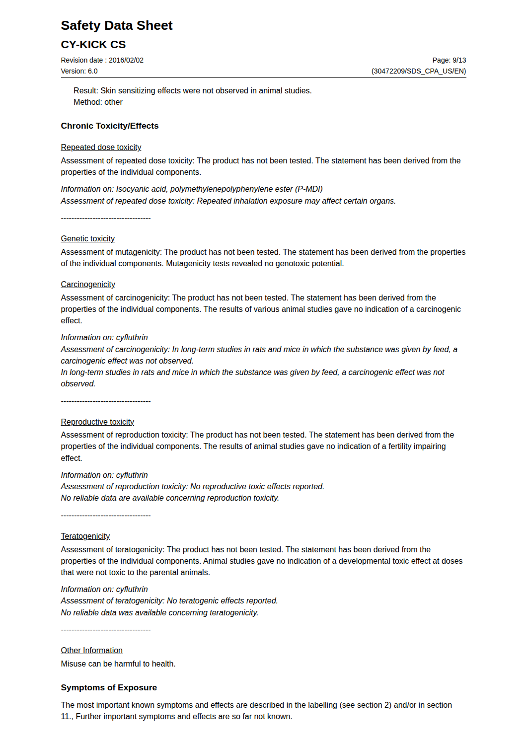Safety Data Sheet
CY-KICK CS
| Revision date : 2016/02/02 | Page: 9/13 |
| Version: 6.0 | (30472209/SDS_CPA_US/EN) |
Result: Skin sensitizing effects were not observed in animal studies.
Method: other
Chronic Toxicity/Effects
Repeated dose toxicity
Assessment of repeated dose toxicity: The product has not been tested. The statement has been derived from the properties of the individual components.
Information on: Isocyanic acid, polymethylenepolyphenylene ester (P-MDI)
Assessment of repeated dose toxicity: Repeated inhalation exposure may affect certain organs.
----------------------------------
Genetic toxicity
Assessment of mutagenicity: The product has not been tested. The statement has been derived from the properties of the individual components. Mutagenicity tests revealed no genotoxic potential.
Carcinogenicity
Assessment of carcinogenicity: The product has not been tested. The statement has been derived from the properties of the individual components. The results of various animal studies gave no indication of a carcinogenic effect.
Information on: cyfluthrin
Assessment of carcinogenicity: In long-term studies in rats and mice in which the substance was given by feed, a carcinogenic effect was not observed.
In long-term studies in rats and mice in which the substance was given by feed, a carcinogenic effect was not observed.
----------------------------------
Reproductive toxicity
Assessment of reproduction toxicity: The product has not been tested. The statement has been derived from the properties of the individual components. The results of animal studies gave no indication of a fertility impairing effect.
Information on: cyfluthrin
Assessment of reproduction toxicity: No reproductive toxic effects reported.
No reliable data are available concerning reproduction toxicity.
----------------------------------
Teratogenicity
Assessment of teratogenicity: The product has not been tested. The statement has been derived from the properties of the individual components. Animal studies gave no indication of a developmental toxic effect at doses that were not toxic to the parental animals.
Information on: cyfluthrin
Assessment of teratogenicity: No teratogenic effects reported.
No reliable data was available concerning teratogenicity.
----------------------------------
Other Information
Misuse can be harmful to health.
Symptoms of Exposure
The most important known symptoms and effects are described in the labelling (see section 2) and/or in section 11., Further important symptoms and effects are so far not known.